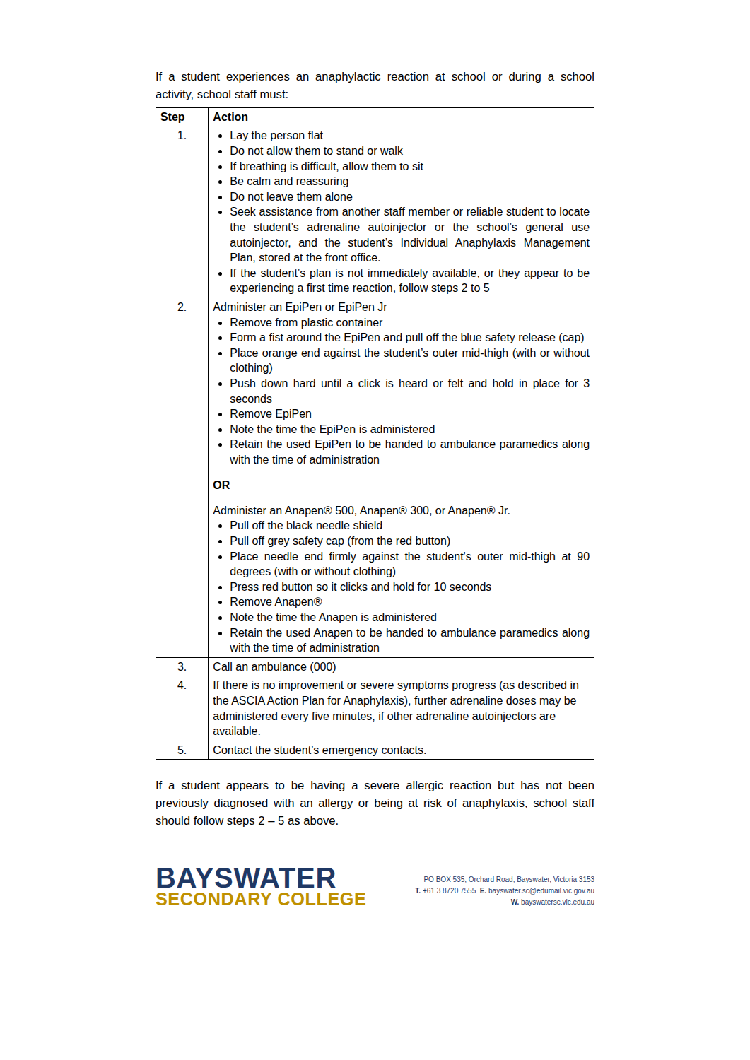If a student experiences an anaphylactic reaction at school or during a school activity, school staff must:
| Step | Action |
| --- | --- |
| 1. | Lay the person flat Do not allow them to stand or walk If breathing is difficult, allow them to sit Be calm and reassuring Do not leave them alone Seek assistance from another staff member or reliable student to locate the student’s adrenaline autoinjector or the school’s general use autoinjector, and the student’s Individual Anaphylaxis Management Plan, stored at the front office. If the student’s plan is not immediately available, or they appear to be experiencing a first time reaction, follow steps 2 to 5 |
| 2. | Administer an EpiPen or EpiPen Jr Remove from plastic container Form a fist around the EpiPen and pull off the blue safety release (cap) Place orange end against the student’s outer mid-thigh (with or without clothing) Push down hard until a click is heard or felt and hold in place for 3 seconds Remove EpiPen Note the time the EpiPen is administered Retain the used EpiPen to be handed to ambulance paramedics along with the time of administration OR Administer an Anapen® 500, Anapen® 300, or Anapen® Jr. Pull off the black needle shield Pull off grey safety cap (from the red button) Place needle end firmly against the student's outer mid-thigh at 90 degrees (with or without clothing) Press red button so it clicks and hold for 10 seconds Remove Anapen® Note the time the Anapen is administered Retain the used Anapen to be handed to ambulance paramedics along with the time of administration |
| 3. | Call an ambulance (000) |
| 4. | If there is no improvement or severe symptoms progress (as described in the ASCIA Action Plan for Anaphylaxis), further adrenaline doses may be administered every five minutes, if other adrenaline autoinjectors are available. |
| 5. | Contact the student’s emergency contacts. |
If a student appears to be having a severe allergic reaction but has not been previously diagnosed with an allergy or being at risk of anaphylaxis, school staff should follow steps 2 – 5 as above.
BAYSWATER SECONDARY COLLEGE
PO BOX 535, Orchard Road, Bayswater, Victoria 3153
T. +61 3 8720 7555 E. bayswater.sc@edumail.vic.gov.au
W. bayswatersc.vic.edu.au